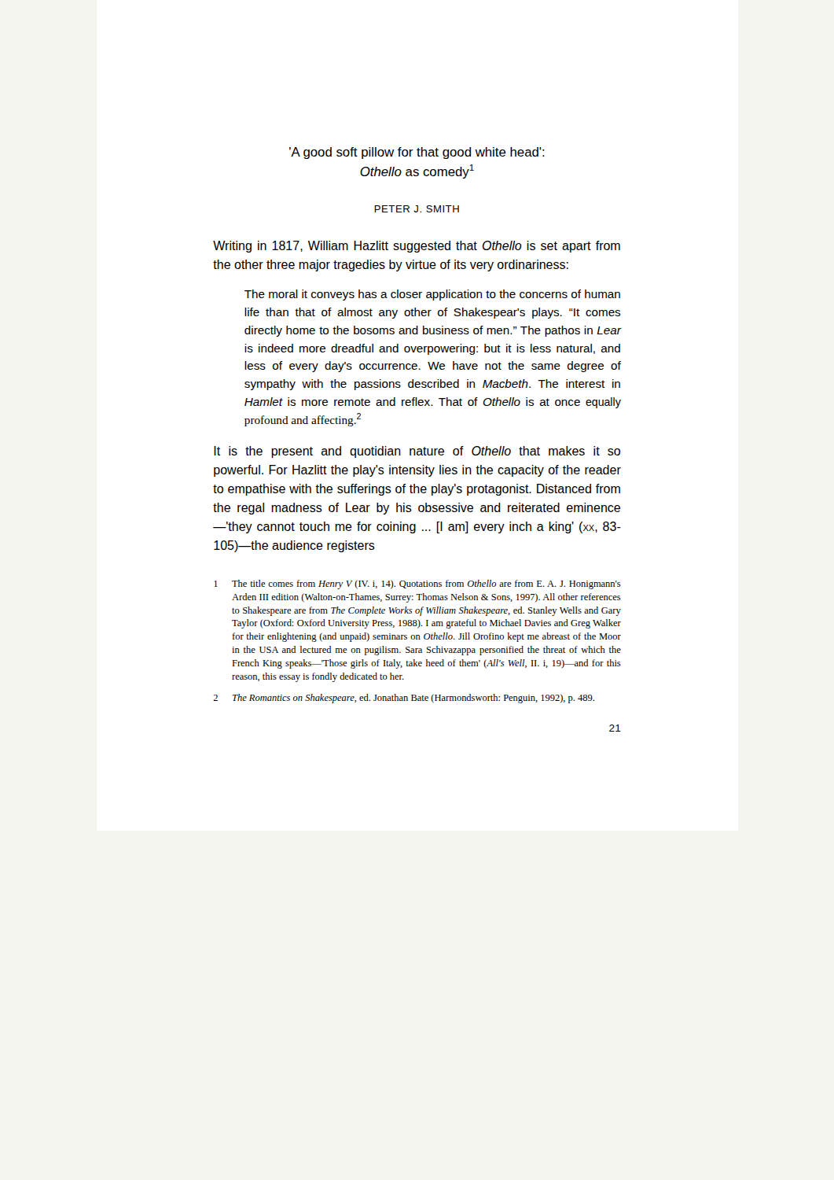'A good soft pillow for that good white head':
Othello as comedy1
PETER J. SMITH
Writing in 1817, William Hazlitt suggested that Othello is set apart from the other three major tragedies by virtue of its very ordinariness:
The moral it conveys has a closer application to the concerns of human life than that of almost any other of Shakespear's plays. “It comes directly home to the bosoms and business of men.” The pathos in Lear is indeed more dreadful and overpowering: but it is less natural, and less of every day's occurrence. We have not the same degree of sympathy with the passions described in Macbeth. The interest in Hamlet is more remote and reflex. That of Othello is at once equally profound and affecting.2
It is the present and quotidian nature of Othello that makes it so powerful. For Hazlitt the play's intensity lies in the capacity of the reader to empathise with the sufferings of the play's protagonist. Distanced from the regal madness of Lear by his obsessive and reiterated eminence—'they cannot touch me for coining ... [I am] every inch a king' (xx, 83-105)—the audience registers
1
The title comes from Henry V (IV. i, 14). Quotations from Othello are from E. A. J. Honigmann's Arden III edition (Walton-on-Thames, Surrey: Thomas Nelson & Sons, 1997). All other references to Shakespeare are from The Complete Works of William Shakespeare, ed. Stanley Wells and Gary Taylor (Oxford: Oxford University Press, 1988). I am grateful to Michael Davies and Greg Walker for their enlightening (and unpaid) seminars on Othello. Jill Orofino kept me abreast of the Moor in the USA and lectured me on pugilism. Sara Schivazappa personified the threat of which the French King speaks—'Those girls of Italy, take heed of them' (All's Well, II. i, 19)—and for this reason, this essay is fondly dedicated to her.
2
The Romantics on Shakespeare, ed. Jonathan Bate (Harmondsworth: Penguin, 1992), p. 489.
21